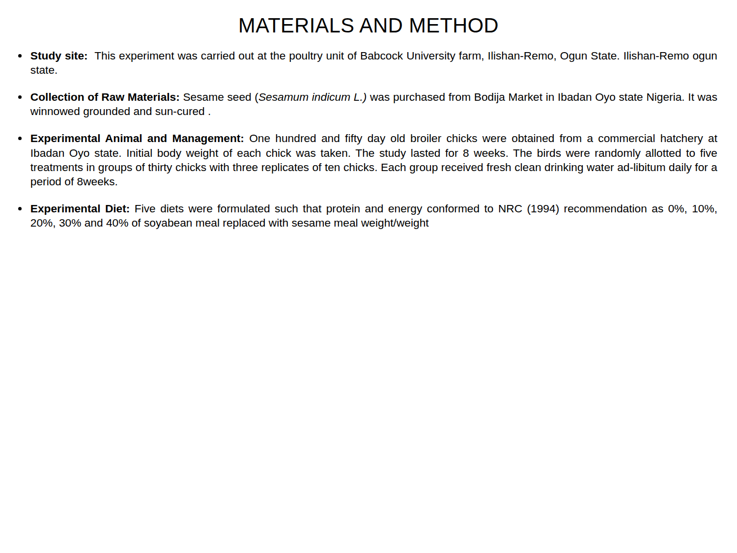MATERIALS AND METHOD
Study site: This experiment was carried out at the poultry unit of Babcock University farm, Ilishan-Remo, Ogun State. Ilishan-Remo ogun state.
Collection of Raw Materials: Sesame seed (Sesamum indicum L.) was purchased from Bodija Market in Ibadan Oyo state Nigeria. It was winnowed grounded and sun-cured .
Experimental Animal and Management: One hundred and fifty day old broiler chicks were obtained from a commercial hatchery at Ibadan Oyo state. Initial body weight of each chick was taken. The study lasted for 8 weeks. The birds were randomly allotted to five treatments in groups of thirty chicks with three replicates of ten chicks. Each group received fresh clean drinking water ad-libitum daily for a period of 8weeks.
Experimental Diet: Five diets were formulated such that protein and energy conformed to NRC (1994) recommendation as 0%, 10%, 20%, 30% and 40% of soyabean meal replaced with sesame meal weight/weight